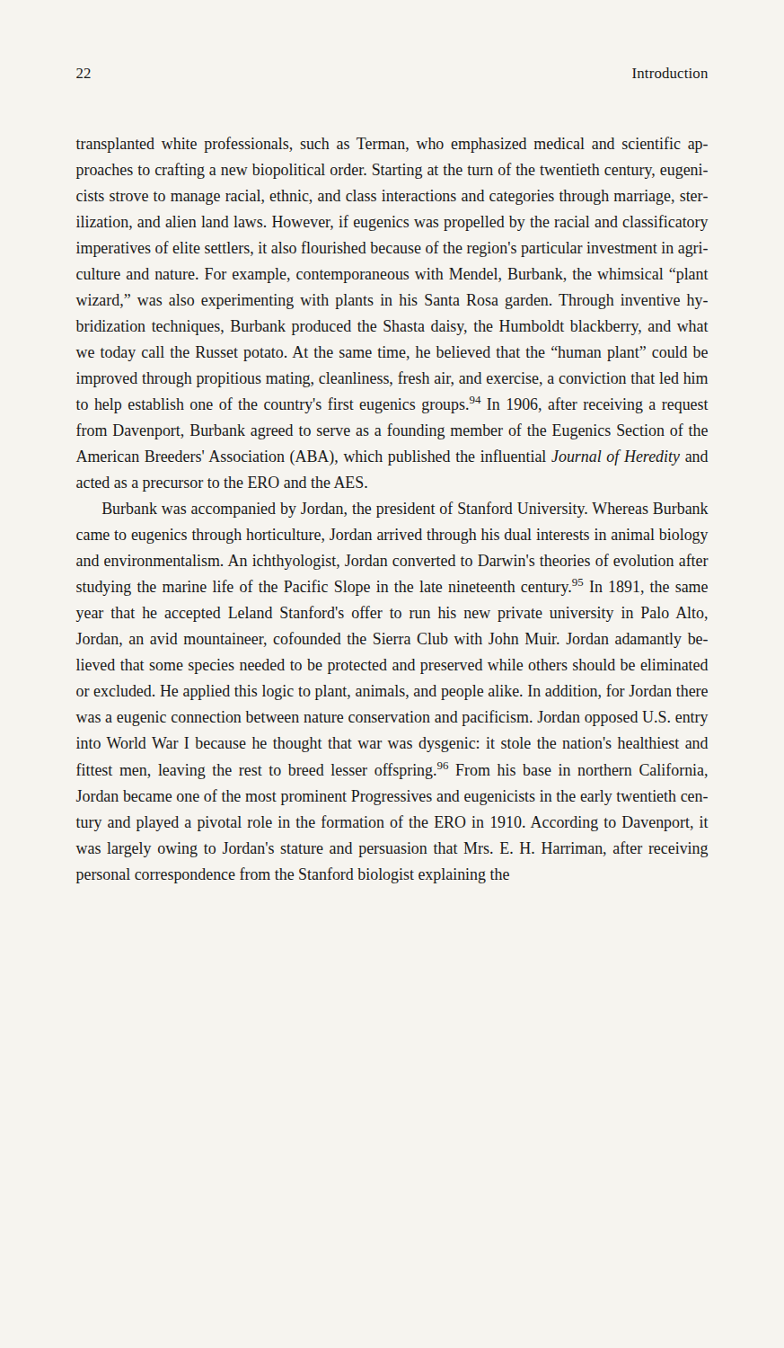22 Introduction
transplanted white professionals, such as Terman, who emphasized medical and scientific approaches to crafting a new biopolitical order. Starting at the turn of the twentieth century, eugenicists strove to manage racial, ethnic, and class interactions and categories through marriage, sterilization, and alien land laws. However, if eugenics was propelled by the racial and classificatory imperatives of elite settlers, it also flourished because of the region's particular investment in agriculture and nature. For example, contemporaneous with Mendel, Burbank, the whimsical “plant wizard,” was also experimenting with plants in his Santa Rosa garden. Through inventive hybridization techniques, Burbank produced the Shasta daisy, the Humboldt blackberry, and what we today call the Russet potato. At the same time, he believed that the “human plant” could be improved through propitious mating, cleanliness, fresh air, and exercise, a conviction that led him to help establish one of the country's first eugenics groups.94 In 1906, after receiving a request from Davenport, Burbank agreed to serve as a founding member of the Eugenics Section of the American Breeders' Association (ABA), which published the influential Journal of Heredity and acted as a precursor to the ERO and the AES.
Burbank was accompanied by Jordan, the president of Stanford University. Whereas Burbank came to eugenics through horticulture, Jordan arrived through his dual interests in animal biology and environmentalism. An ichthyologist, Jordan converted to Darwin's theories of evolution after studying the marine life of the Pacific Slope in the late nineteenth century.95 In 1891, the same year that he accepted Leland Stanford's offer to run his new private university in Palo Alto, Jordan, an avid mountaineer, cofounded the Sierra Club with John Muir. Jordan adamantly believed that some species needed to be protected and preserved while others should be eliminated or excluded. He applied this logic to plant, animals, and people alike. In addition, for Jordan there was a eugenic connection between nature conservation and pacificism. Jordan opposed U.S. entry into World War I because he thought that war was dysgenic: it stole the nation's healthiest and fittest men, leaving the rest to breed lesser offspring.96 From his base in northern California, Jordan became one of the most prominent Progressives and eugenicists in the early twentieth century and played a pivotal role in the formation of the ERO in 1910. According to Davenport, it was largely owing to Jordan's stature and persuasion that Mrs. E. H. Harriman, after receiving personal correspondence from the Stanford biologist explaining the